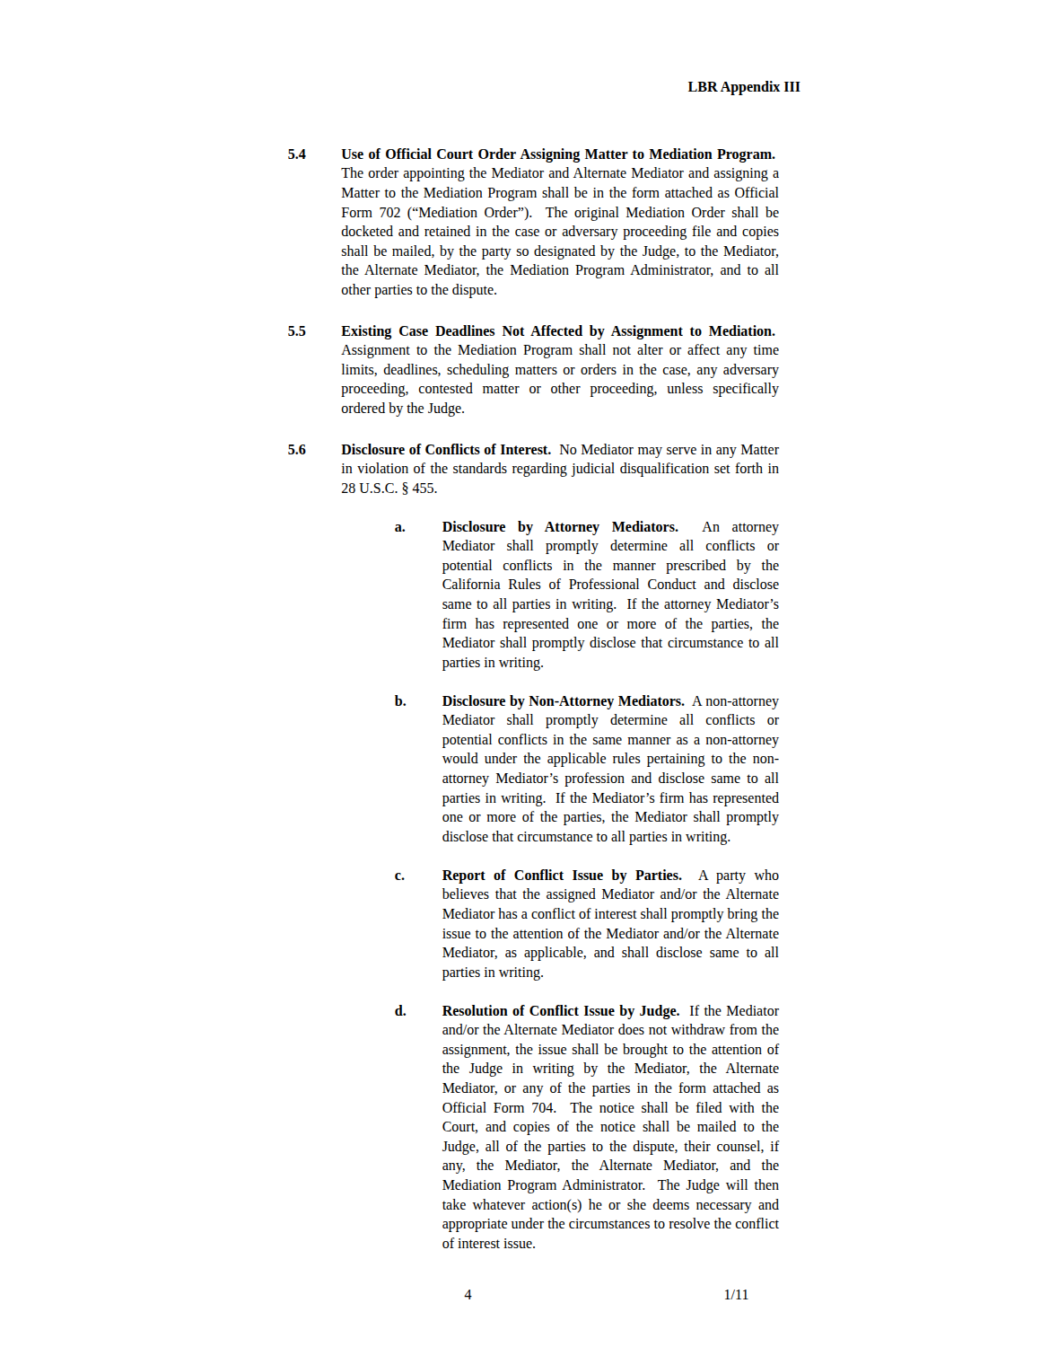LBR Appendix III
5.4
Use of Official Court Order Assigning Matter to Mediation Program. The order appointing the Mediator and Alternate Mediator and assigning a Matter to the Mediation Program shall be in the form attached as Official Form 702 (“Mediation Order”). The original Mediation Order shall be docketed and retained in the case or adversary proceeding file and copies shall be mailed, by the party so designated by the Judge, to the Mediator, the Alternate Mediator, the Mediation Program Administrator, and to all other parties to the dispute.
5.5
Existing Case Deadlines Not Affected by Assignment to Mediation. Assignment to the Mediation Program shall not alter or affect any time limits, deadlines, scheduling matters or orders in the case, any adversary proceeding, contested matter or other proceeding, unless specifically ordered by the Judge.
5.6
Disclosure of Conflicts of Interest. No Mediator may serve in any Matter in violation of the standards regarding judicial disqualification set forth in 28 U.S.C. § 455.
a.
Disclosure by Attorney Mediators. An attorney Mediator shall promptly determine all conflicts or potential conflicts in the manner prescribed by the California Rules of Professional Conduct and disclose same to all parties in writing. If the attorney Mediator’s firm has represented one or more of the parties, the Mediator shall promptly disclose that circumstance to all parties in writing.
b.
Disclosure by Non-Attorney Mediators. A non-attorney Mediator shall promptly determine all conflicts or potential conflicts in the same manner as a non-attorney would under the applicable rules pertaining to the non-attorney Mediator’s profession and disclose same to all parties in writing. If the Mediator’s firm has represented one or more of the parties, the Mediator shall promptly disclose that circumstance to all parties in writing.
c.
Report of Conflict Issue by Parties. A party who believes that the assigned Mediator and/or the Alternate Mediator has a conflict of interest shall promptly bring the issue to the attention of the Mediator and/or the Alternate Mediator, as applicable, and shall disclose same to all parties in writing.
d.
Resolution of Conflict Issue by Judge. If the Mediator and/or the Alternate Mediator does not withdraw from the assignment, the issue shall be brought to the attention of the Judge in writing by the Mediator, the Alternate Mediator, or any of the parties in the form attached as Official Form 704. The notice shall be filed with the Court, and copies of the notice shall be mailed to the Judge, all of the parties to the dispute, their counsel, if any, the Mediator, the Alternate Mediator, and the Mediation Program Administrator. The Judge will then take whatever action(s) he or she deems necessary and appropriate under the circumstances to resolve the conflict of interest issue.
4 1/11